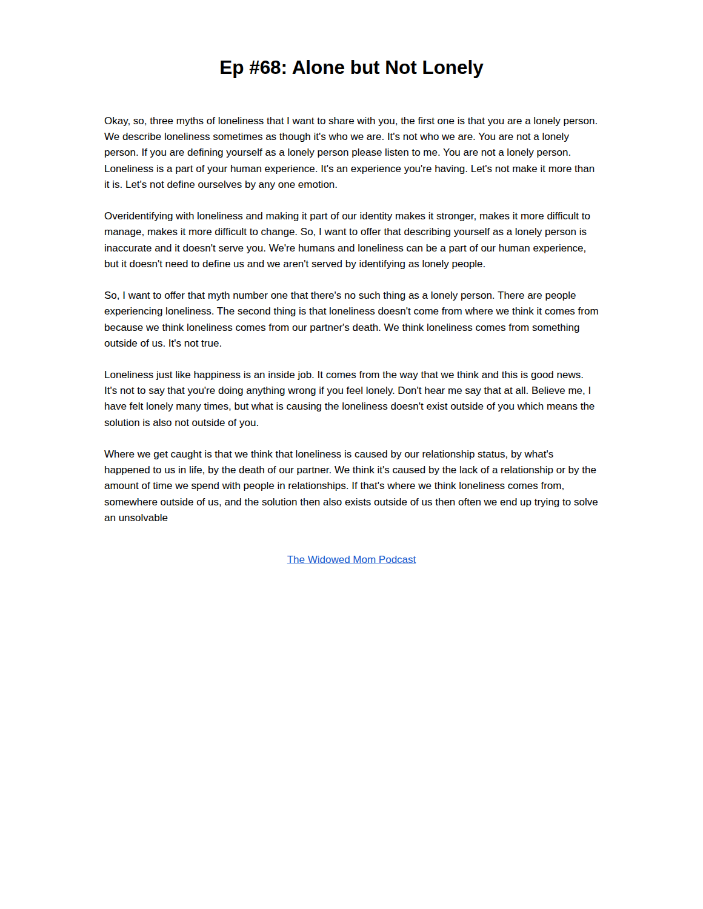Ep #68: Alone but Not Lonely
Okay, so, three myths of loneliness that I want to share with you, the first one is that you are a lonely person. We describe loneliness sometimes as though it's who we are. It's not who we are. You are not a lonely person. If you are defining yourself as a lonely person please listen to me. You are not a lonely person. Loneliness is a part of your human experience. It's an experience you're having. Let's not make it more than it is. Let's not define ourselves by any one emotion.
Overidentifying with loneliness and making it part of our identity makes it stronger, makes it more difficult to manage, makes it more difficult to change. So, I want to offer that describing yourself as a lonely person is inaccurate and it doesn't serve you. We're humans and loneliness can be a part of our human experience, but it doesn't need to define us and we aren't served by identifying as lonely people.
So, I want to offer that myth number one that there's no such thing as a lonely person. There are people experiencing loneliness. The second thing is that loneliness doesn't come from where we think it comes from because we think loneliness comes from our partner's death. We think loneliness comes from something outside of us. It's not true.
Loneliness just like happiness is an inside job. It comes from the way that we think and this is good news. It's not to say that you're doing anything wrong if you feel lonely. Don't hear me say that at all. Believe me, I have felt lonely many times, but what is causing the loneliness doesn't exist outside of you which means the solution is also not outside of you.
Where we get caught is that we think that loneliness is caused by our relationship status, by what's happened to us in life, by the death of our partner. We think it's caused by the lack of a relationship or by the amount of time we spend with people in relationships. If that's where we think loneliness comes from, somewhere outside of us, and the solution then also exists outside of us then often we end up trying to solve an unsolvable
The Widowed Mom Podcast